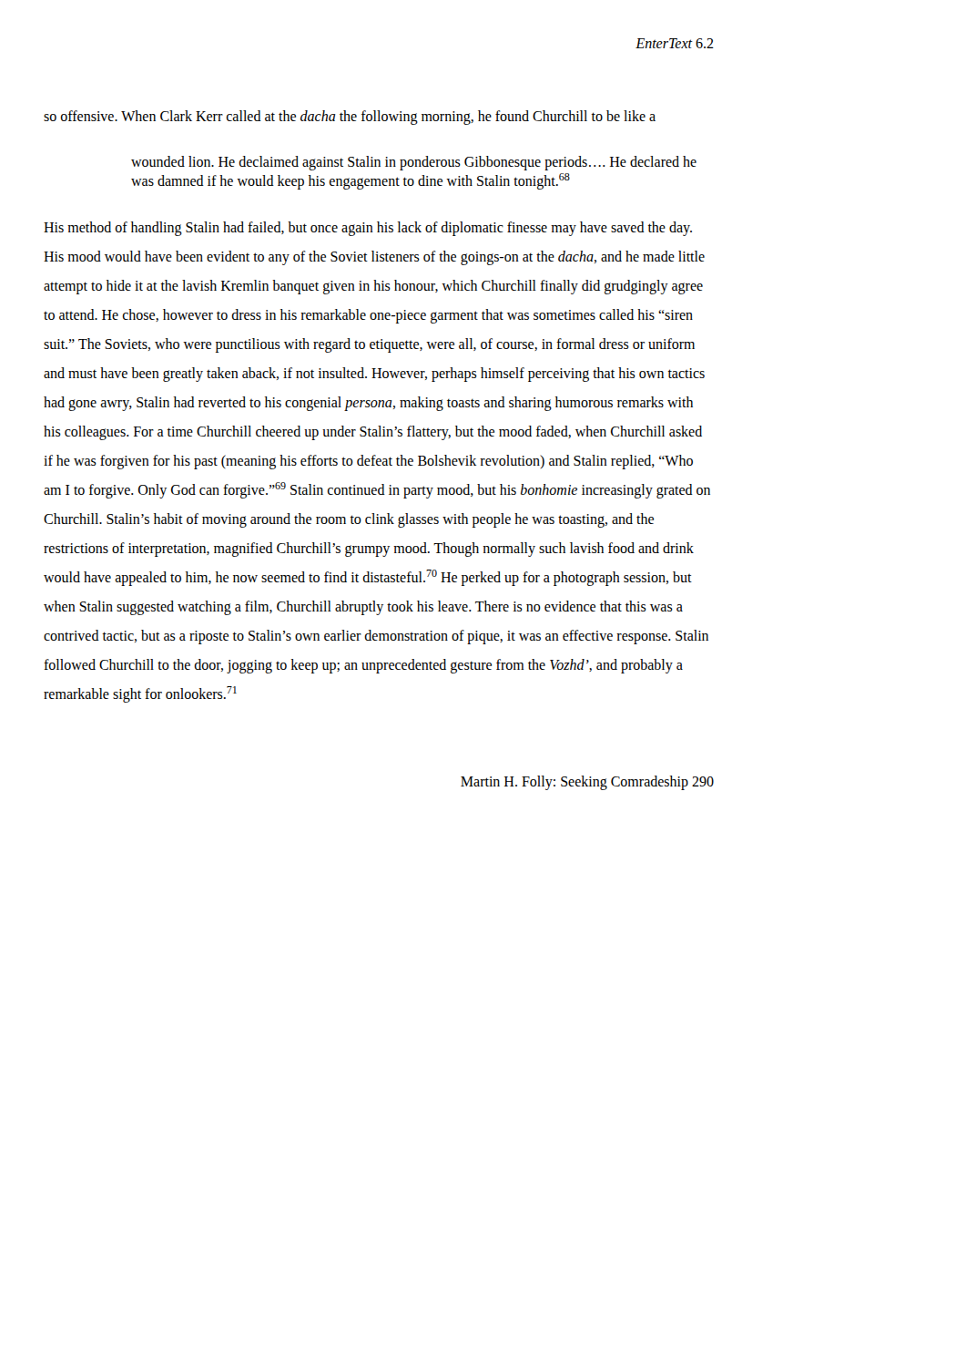EnterText 6.2
so offensive. When Clark Kerr called at the dacha the following morning, he found Churchill to be like a
wounded lion. He declaimed against Stalin in ponderous Gibbonesque periods…. He declared he was damned if he would keep his engagement to dine with Stalin tonight.68
His method of handling Stalin had failed, but once again his lack of diplomatic finesse may have saved the day. His mood would have been evident to any of the Soviet listeners of the goings-on at the dacha, and he made little attempt to hide it at the lavish Kremlin banquet given in his honour, which Churchill finally did grudgingly agree to attend. He chose, however to dress in his remarkable one-piece garment that was sometimes called his “siren suit.” The Soviets, who were punctilious with regard to etiquette, were all, of course, in formal dress or uniform and must have been greatly taken aback, if not insulted. However, perhaps himself perceiving that his own tactics had gone awry, Stalin had reverted to his congenial persona, making toasts and sharing humorous remarks with his colleagues. For a time Churchill cheered up under Stalin’s flattery, but the mood faded, when Churchill asked if he was forgiven for his past (meaning his efforts to defeat the Bolshevik revolution) and Stalin replied, “Who am I to forgive. Only God can forgive.”69 Stalin continued in party mood, but his bonhomie increasingly grated on Churchill. Stalin’s habit of moving around the room to clink glasses with people he was toasting, and the restrictions of interpretation, magnified Churchill’s grumpy mood. Though normally such lavish food and drink would have appealed to him, he now seemed to find it distasteful.70 He perked up for a photograph session, but when Stalin suggested watching a film, Churchill abruptly took his leave. There is no evidence that this was a contrived tactic, but as a riposte to Stalin’s own earlier demonstration of pique, it was an effective response. Stalin followed Churchill to the door, jogging to keep up; an unprecedented gesture from the Vozhd’, and probably a remarkable sight for onlookers.71
Martin H. Folly: Seeking Comradeship 290